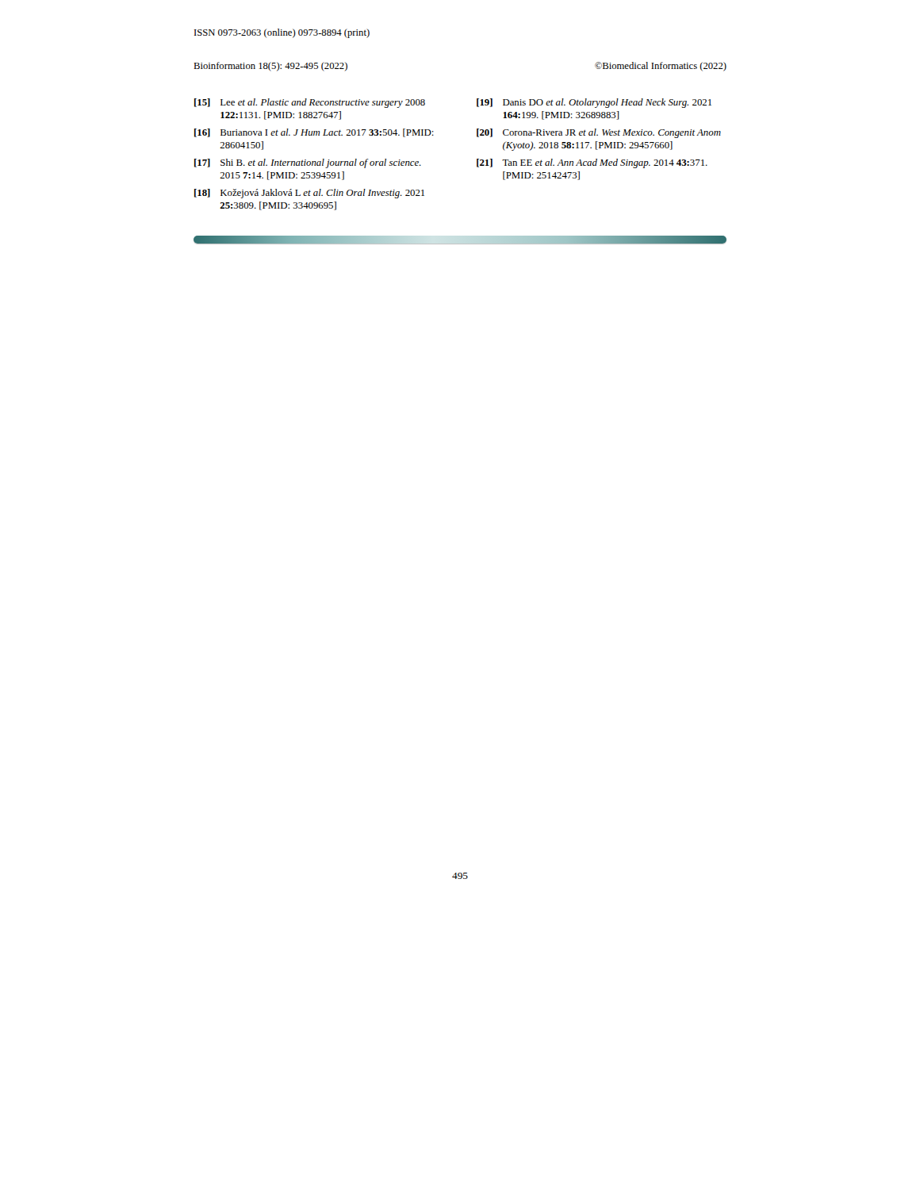ISSN 0973-2063 (online) 0973-8894 (print)
Bioinformation 18(5): 492-495 (2022) ©Biomedical Informatics (2022)
[15] Lee et al. Plastic and Reconstructive surgery 2008 122: 1131. [PMID: 18827647]
[16] Burianova I et al. J Hum Lact. 2017 33: 504. [PMID: 28604150]
[17] Shi B. et al. International journal of oral science. 2015 7: 14. [PMID: 25394591]
[18] Kožejová Jaklová L et al. Clin Oral Investig. 2021 25: 3809. [PMID: 33409695]
[19] Danis DO et al. Otolaryngol Head Neck Surg. 2021 164: 199. [PMID: 32689883]
[20] Corona-Rivera JR et al. West Mexico. Congenit Anom (Kyoto). 2018 58: 117. [PMID: 29457660]
[21] Tan EE et al. Ann Acad Med Singap. 2014 43: 371. [PMID: 25142473]
495